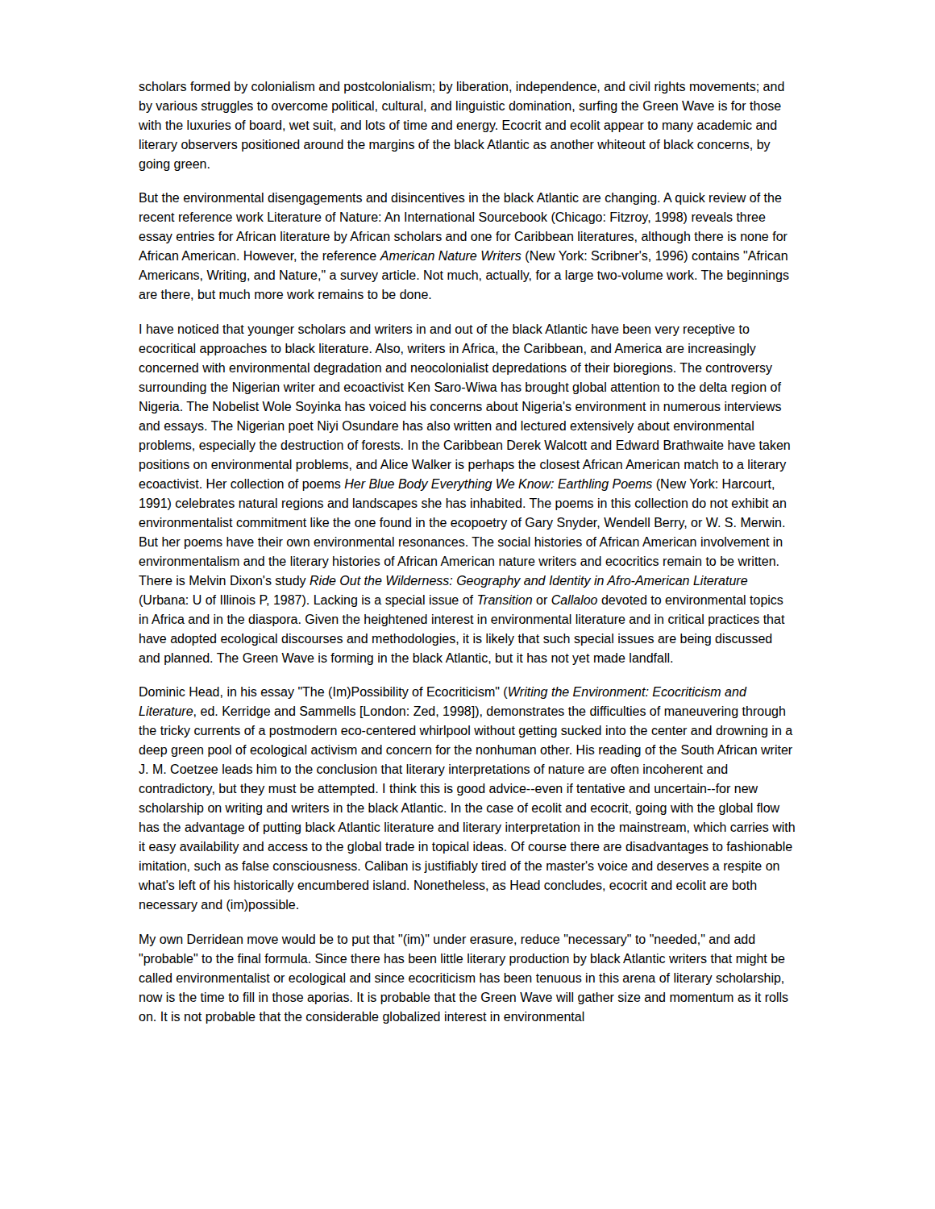scholars formed by colonialism and postcolonialism; by liberation, independence, and civil rights movements; and by various struggles to overcome political, cultural, and linguistic domination, surfing the Green Wave is for those with the luxuries of board, wet suit, and lots of time and energy. Ecocrit and ecolit appear to many academic and literary observers positioned around the margins of the black Atlantic as another whiteout of black concerns, by going green.
But the environmental disengagements and disincentives in the black Atlantic are changing. A quick review of the recent reference work Literature of Nature: An International Sourcebook (Chicago: Fitzroy, 1998) reveals three essay entries for African literature by African scholars and one for Caribbean literatures, although there is none for African American. However, the reference American Nature Writers (New York: Scribner's, 1996) contains "African Americans, Writing, and Nature," a survey article. Not much, actually, for a large two-volume work. The beginnings are there, but much more work remains to be done.
I have noticed that younger scholars and writers in and out of the black Atlantic have been very receptive to ecocritical approaches to black literature. Also, writers in Africa, the Caribbean, and America are increasingly concerned with environmental degradation and neocolonialist depredations of their bioregions. The controversy surrounding the Nigerian writer and ecoactivist Ken Saro-Wiwa has brought global attention to the delta region of Nigeria. The Nobelist Wole Soyinka has voiced his concerns about Nigeria's environment in numerous interviews and essays. The Nigerian poet Niyi Osundare has also written and lectured extensively about environmental problems, especially the destruction of forests. In the Caribbean Derek Walcott and Edward Brathwaite have taken positions on environmental problems, and Alice Walker is perhaps the closest African American match to a literary ecoactivist. Her collection of poems Her Blue Body Everything We Know: Earthling Poems (New York: Harcourt, 1991) celebrates natural regions and landscapes she has inhabited. The poems in this collection do not exhibit an environmentalist commitment like the one found in the ecopoetry of Gary Snyder, Wendell Berry, or W. S. Merwin. But her poems have their own environmental resonances. The social histories of African American involvement in environmentalism and the literary histories of African American nature writers and ecocritics remain to be written. There is Melvin Dixon's study Ride Out the Wilderness: Geography and Identity in Afro-American Literature (Urbana: U of Illinois P, 1987). Lacking is a special issue of Transition or Callaloo devoted to environmental topics in Africa and in the diaspora. Given the heightened interest in environmental literature and in critical practices that have adopted ecological discourses and methodologies, it is likely that such special issues are being discussed and planned. The Green Wave is forming in the black Atlantic, but it has not yet made landfall.
Dominic Head, in his essay "The (Im)Possibility of Ecocriticism" (Writing the Environment: Ecocriticism and Literature, ed. Kerridge and Sammells [London: Zed, 1998]), demonstrates the difficulties of maneuvering through the tricky currents of a postmodern eco-centered whirlpool without getting sucked into the center and drowning in a deep green pool of ecological activism and concern for the nonhuman other. His reading of the South African writer J. M. Coetzee leads him to the conclusion that literary interpretations of nature are often incoherent and contradictory, but they must be attempted. I think this is good advice--even if tentative and uncertain--for new scholarship on writing and writers in the black Atlantic. In the case of ecolit and ecocrit, going with the global flow has the advantage of putting black Atlantic literature and literary interpretation in the mainstream, which carries with it easy availability and access to the global trade in topical ideas. Of course there are disadvantages to fashionable imitation, such as false consciousness. Caliban is justifiably tired of the master's voice and deserves a respite on what's left of his historically encumbered island. Nonetheless, as Head concludes, ecocrit and ecolit are both necessary and (im)possible.
My own Derridean move would be to put that "(im)" under erasure, reduce "necessary" to "needed," and add "probable" to the final formula. Since there has been little literary production by black Atlantic writers that might be called environmentalist or ecological and since ecocriticism has been tenuous in this arena of literary scholarship, now is the time to fill in those aporias. It is probable that the Green Wave will gather size and momentum as it rolls on. It is not probable that the considerable globalized interest in environmental